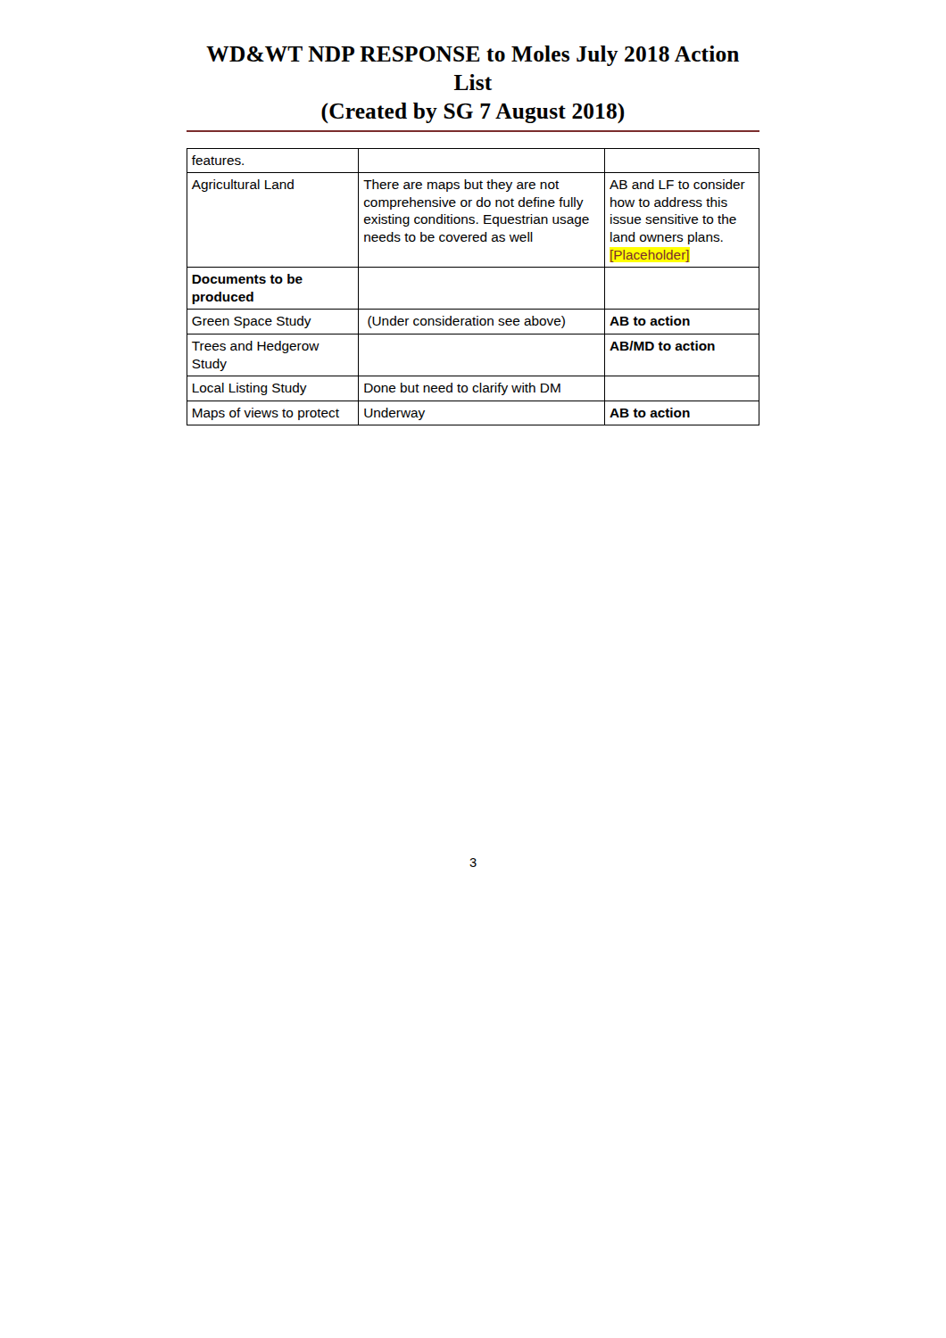WD&WT NDP RESPONSE to Moles July 2018 Action List (Created by SG 7 August 2018)
| features. | | |
| Agricultural Land | There are maps but they are not comprehensive or do not define fully existing conditions. Equestrian usage needs to be covered as well | AB and LF to consider how to address this issue sensitive to the land owners plans. [Placeholder] |
| Documents to be produced | | |
| Green Space Study | (Under consideration see above) | AB to action |
| Trees and Hedgerow Study | | AB/MD to action |
| Local Listing Study | Done but need to clarify with DM | |
| Maps of views to protect | Underway | AB to action |
3